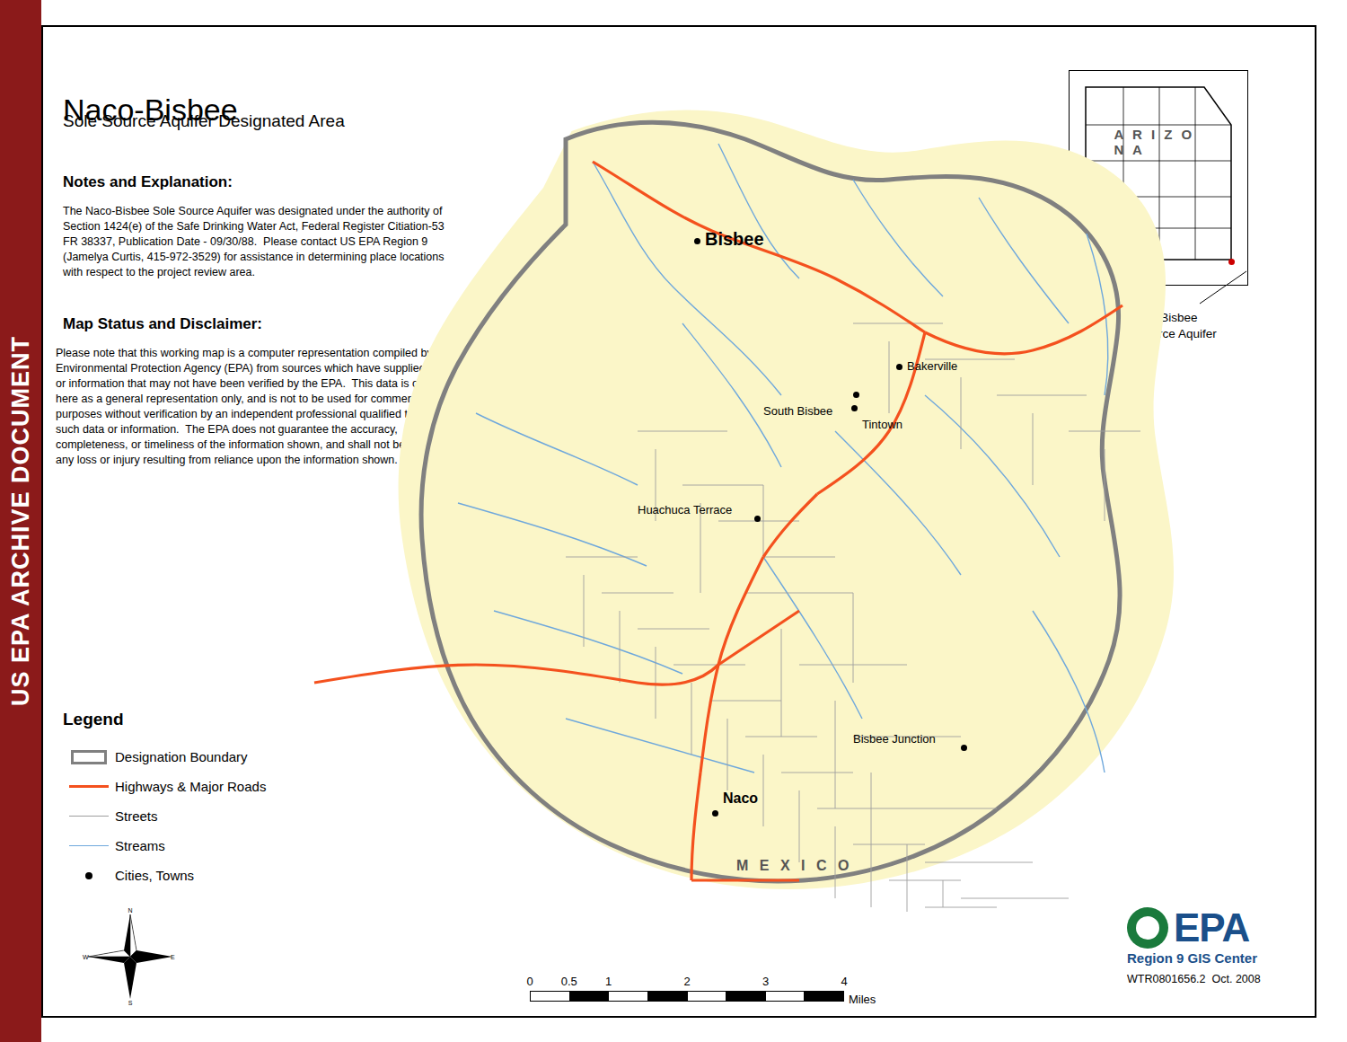US EPA ARCHIVE DOCUMENT
Naco-Bisbee
Sole Source Aquifer Designated Area
Notes and Explanation:
The Naco-Bisbee Sole Source Aquifer was designated under the authority of Section 1424(e) of the Safe Drinking Water Act, Federal Register Citiation-53 FR 38337, Publication Date - 09/30/88. Please contact US EPA Region 9 (Jamelya Curtis, 415-972-3529) for assistance in determining place locations with respect to the project review area.
Map Status and Disclaimer:
Please note that this working map is a computer representation compiled by the Environmental Protection Agency (EPA) from sources which have supplied data or information that may not have been verified by the EPA. This data is offered here as a general representation only, and is not to be used for commercial purposes without verification by an independent professional qualified to verify such data or information. The EPA does not guarantee the accuracy, completeness, or timeliness of the information shown, and shall not be liable for any loss or injury resulting from reliance upon the information shown.
Legend
Designation Boundary
Highways & Major Roads
Streets
Streams
Cities, Towns
A R I Z O N A
Naco-Bisbee
Sole Source Aquifer
Bisbee
Bakerville
South Bisbee
Tintown
Huachuca Terrace
Bisbee Junction
Naco
M E X I C O
N S W E
0 0.5 1 2 3 4
Miles
EPA
Region 9 GIS Center
WTR0801656.2 Oct. 2008